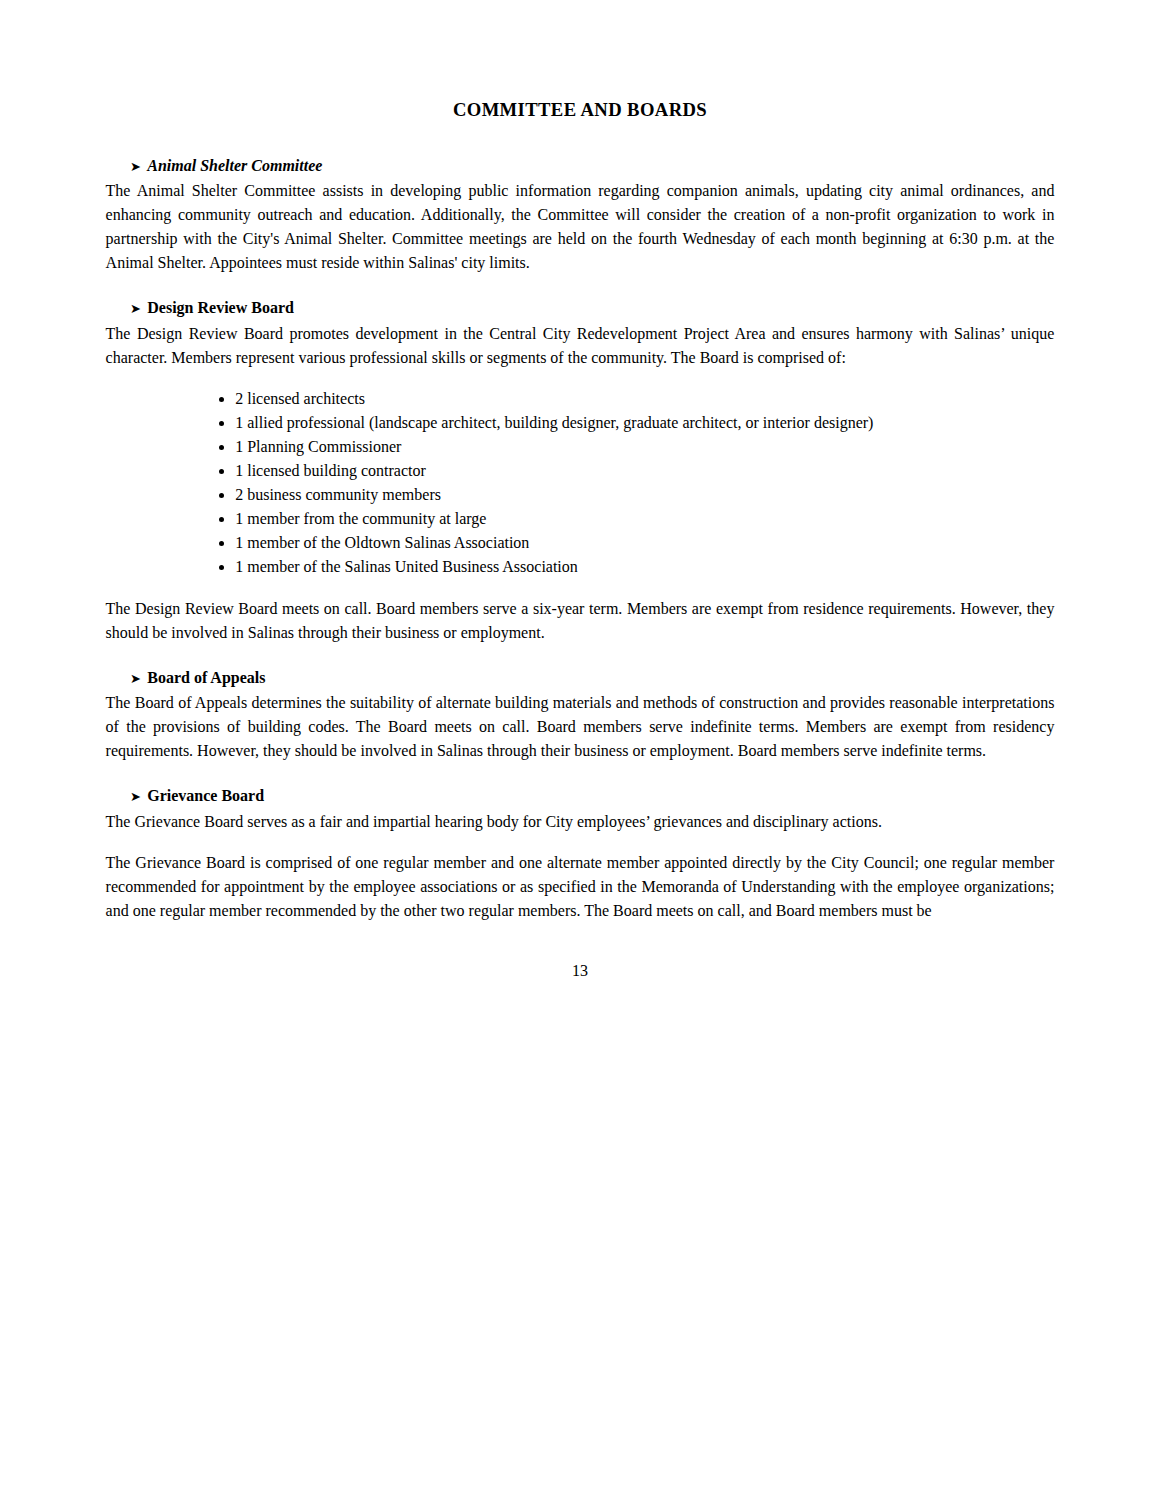COMMITTEE AND BOARDS
Animal Shelter Committee
The Animal Shelter Committee assists in developing public information regarding companion animals, updating city animal ordinances, and enhancing community outreach and education. Additionally, the Committee will consider the creation of a non-profit organization to work in partnership with the City's Animal Shelter. Committee meetings are held on the fourth Wednesday of each month beginning at 6:30 p.m. at the Animal Shelter. Appointees must reside within Salinas' city limits.
Design Review Board
The Design Review Board promotes development in the Central City Redevelopment Project Area and ensures harmony with Salinas’ unique character. Members represent various professional skills or segments of the community. The Board is comprised of:
2 licensed architects
1 allied professional (landscape architect, building designer, graduate architect, or interior designer)
1 Planning Commissioner
1 licensed building contractor
2 business community members
1 member from the community at large
1 member of the Oldtown Salinas Association
1 member of the Salinas United Business Association
The Design Review Board meets on call. Board members serve a six-year term. Members are exempt from residence requirements. However, they should be involved in Salinas through their business or employment.
Board of Appeals
The Board of Appeals determines the suitability of alternate building materials and methods of construction and provides reasonable interpretations of the provisions of building codes. The Board meets on call. Board members serve indefinite terms. Members are exempt from residency requirements. However, they should be involved in Salinas through their business or employment. Board members serve indefinite terms.
Grievance Board
The Grievance Board serves as a fair and impartial hearing body for City employees’ grievances and disciplinary actions.
The Grievance Board is comprised of one regular member and one alternate member appointed directly by the City Council; one regular member recommended for appointment by the employee associations or as specified in the Memoranda of Understanding with the employee organizations; and one regular member recommended by the other two regular members. The Board meets on call, and Board members must be
13